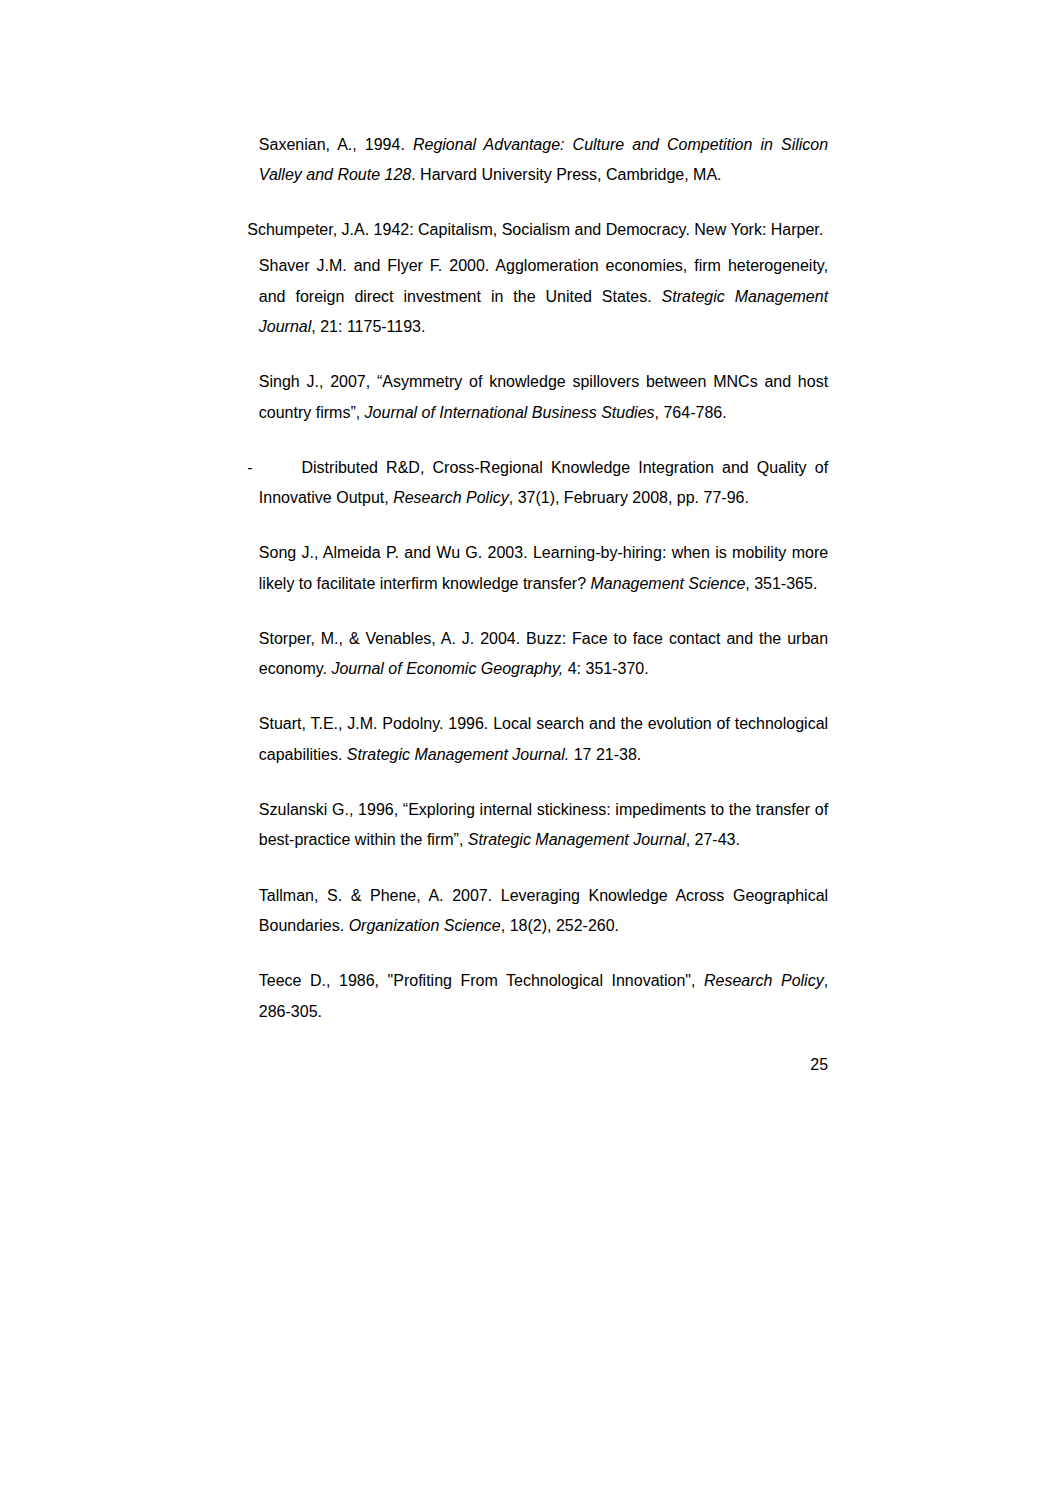Saxenian, A., 1994. Regional Advantage: Culture and Competition in Silicon Valley and Route 128. Harvard University Press, Cambridge, MA.
Schumpeter, J.A. 1942: Capitalism, Socialism and Democracy. New York: Harper.
Shaver J.M. and Flyer F. 2000. Agglomeration economies, firm heterogeneity, and foreign direct investment in the United States. Strategic Management Journal, 21: 1175-1193.
Singh J., 2007, “Asymmetry of knowledge spillovers between MNCs and host country firms”, Journal of International Business Studies, 764-786.
- Distributed R&D, Cross-Regional Knowledge Integration and Quality of Innovative Output, Research Policy, 37(1), February 2008, pp. 77-96.
Song J., Almeida P. and Wu G. 2003. Learning-by-hiring: when is mobility more likely to facilitate interfirm knowledge transfer? Management Science, 351-365.
Storper, M., & Venables, A. J. 2004. Buzz: Face to face contact and the urban economy. Journal of Economic Geography, 4: 351-370.
Stuart, T.E., J.M. Podolny. 1996. Local search and the evolution of technological capabilities. Strategic Management Journal. 17 21-38.
Szulanski G., 1996, “Exploring internal stickiness: impediments to the transfer of best-practice within the firm”, Strategic Management Journal, 27-43.
Tallman, S. & Phene, A. 2007. Leveraging Knowledge Across Geographical Boundaries. Organization Science, 18(2), 252-260.
Teece D., 1986, "Profiting From Technological Innovation", Research Policy, 286-305.
25